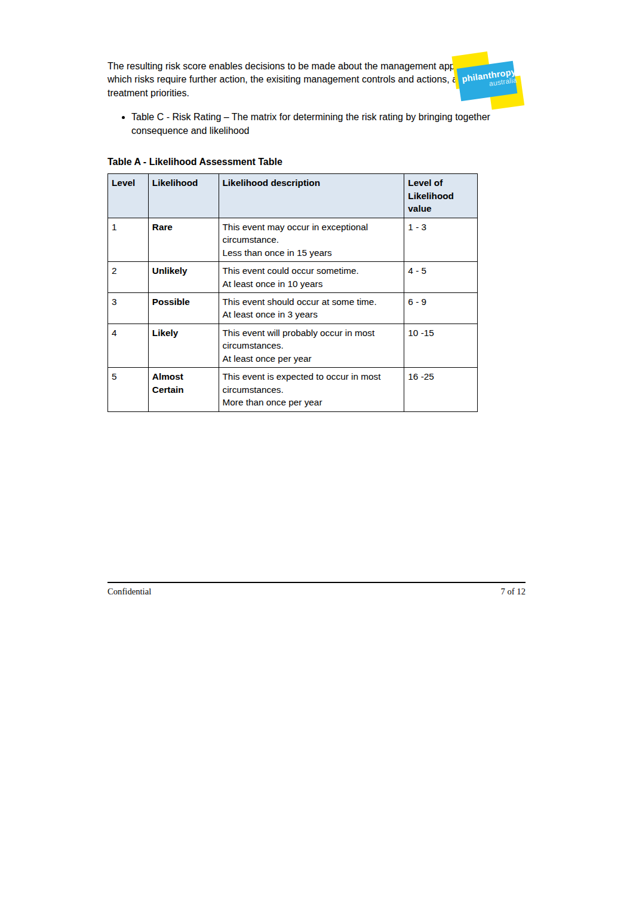philanthropyaustralia
The resulting risk score enables decisions to be made about the management approach to which risks require further action, the exisiting management controls and actions, and the treatment priorities.
Table C - Risk Rating – The matrix for determining the risk rating by bringing together consequence and likelihood
Table A - Likelihood Assessment Table
| Level | Likelihood | Likelihood description | Level of Likelihood value |
| --- | --- | --- | --- |
| 1 | Rare | This event may occur in exceptional circumstance. Less than once in 15 years | 1 - 3 |
| 2 | Unlikely | This event could occur sometime. At least once in 10 years | 4 - 5 |
| 3 | Possible | This event should occur at some time. At least once in 3 years | 6 - 9 |
| 4 | Likely | This event will probably occur in most circumstances. At least once per year | 10 -15 |
| 5 | Almost Certain | This event is expected to occur in most circumstances. More than once per year | 16 -25 |
Confidential 7 of 12